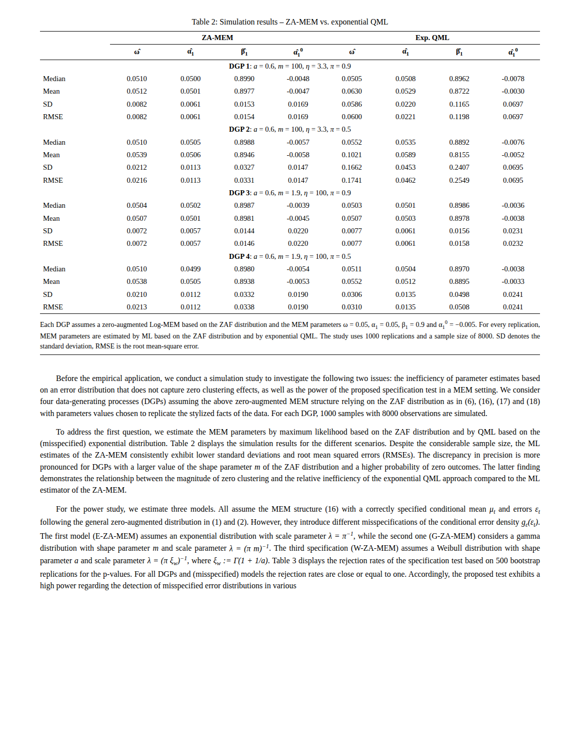Table 2: Simulation results – ZA-MEM vs. exponential QML
| | ZA-MEM | Exp. QML |
| --- | --- | --- |
| | ω̂ | α̂ 1 | β̂ 1 | α̂ 1 0 | ω̂ | α̂ 1 | β̂ 1 | α̂ 1 0 |
| DGP 1 : a = 0.6, m = 100, η = 3.3, π = 0.9 |
| Median | 0.0510 | 0.0500 | 0.8990 | -0.0048 | 0.0505 | 0.0508 | 0.8962 | -0.0078 |
| Mean | 0.0512 | 0.0501 | 0.8977 | -0.0047 | 0.0630 | 0.0529 | 0.8722 | -0.0030 |
| SD | 0.0082 | 0.0061 | 0.0153 | 0.0169 | 0.0586 | 0.0220 | 0.1165 | 0.0697 |
| RMSE | 0.0082 | 0.0061 | 0.0154 | 0.0169 | 0.0600 | 0.0221 | 0.1198 | 0.0697 |
| DGP 2 : a = 0.6, m = 100, η = 3.3, π = 0.5 |
| Median | 0.0510 | 0.0505 | 0.8988 | -0.0057 | 0.0552 | 0.0535 | 0.8892 | -0.0076 |
| Mean | 0.0539 | 0.0506 | 0.8946 | -0.0058 | 0.1021 | 0.0589 | 0.8155 | -0.0052 |
| SD | 0.0212 | 0.0113 | 0.0327 | 0.0147 | 0.1662 | 0.0453 | 0.2407 | 0.0695 |
| RMSE | 0.0216 | 0.0113 | 0.0331 | 0.0147 | 0.1741 | 0.0462 | 0.2549 | 0.0695 |
| DGP 3 : a = 0.6, m = 1.9, η = 100, π = 0.9 |
| Median | 0.0504 | 0.0502 | 0.8987 | -0.0039 | 0.0503 | 0.0501 | 0.8986 | -0.0036 |
| Mean | 0.0507 | 0.0501 | 0.8981 | -0.0045 | 0.0507 | 0.0503 | 0.8978 | -0.0038 |
| SD | 0.0072 | 0.0057 | 0.0144 | 0.0220 | 0.0077 | 0.0061 | 0.0156 | 0.0231 |
| RMSE | 0.0072 | 0.0057 | 0.0146 | 0.0220 | 0.0077 | 0.0061 | 0.0158 | 0.0232 |
| DGP 4 : a = 0.6, m = 1.9, η = 100, π = 0.5 |
| Median | 0.0510 | 0.0499 | 0.8980 | -0.0054 | 0.0511 | 0.0504 | 0.8970 | -0.0038 |
| Mean | 0.0538 | 0.0505 | 0.8938 | -0.0053 | 0.0552 | 0.0512 | 0.8895 | -0.0033 |
| SD | 0.0210 | 0.0112 | 0.0332 | 0.0190 | 0.0306 | 0.0135 | 0.0498 | 0.0241 |
| RMSE | 0.0213 | 0.0112 | 0.0338 | 0.0190 | 0.0310 | 0.0135 | 0.0508 | 0.0241 |
Each DGP assumes a zero-augmented Log-MEM based on the ZAF distribution and the MEM parameters ω = 0.05, α1 = 0.05, β1 = 0.9 and α10 = −0.005. For every replication, MEM parameters are estimated by ML based on the ZAF distribution and by exponential QML. The study uses 1000 replications and a sample size of 8000. SD denotes the standard deviation, RMSE is the root mean-square error.
Before the empirical application, we conduct a simulation study to investigate the following two issues: the inefficiency of parameter estimates based on an error distribution that does not capture zero clustering effects, as well as the power of the proposed specification test in a MEM setting. We consider four data-generating processes (DGPs) assuming the above zero-augmented MEM structure relying on the ZAF distribution as in (6), (16), (17) and (18) with parameters values chosen to replicate the stylized facts of the data. For each DGP, 1000 samples with 8000 observations are simulated.
To address the first question, we estimate the MEM parameters by maximum likelihood based on the ZAF distribution and by QML based on the (misspecified) exponential distribution. Table 2 displays the simulation results for the different scenarios. Despite the considerable sample size, the ML estimates of the ZA-MEM consistently exhibit lower standard deviations and root mean squared errors (RMSEs). The discrepancy in precision is more pronounced for DGPs with a larger value of the shape parameter m of the ZAF distribution and a higher probability of zero outcomes. The latter finding demonstrates the relationship between the magnitude of zero clustering and the relative inefficiency of the exponential QML approach compared to the ML estimator of the ZA-MEM.
For the power study, we estimate three models. All assume the MEM structure (16) with a correctly specified conditional mean μt and errors εt following the general zero-augmented distribution in (1) and (2). However, they introduce different misspecifications of the conditional error density gε(εt). The first model (E-ZA-MEM) assumes an exponential distribution with scale parameter λ = π−1, while the second one (G-ZA-MEM) considers a gamma distribution with shape parameter m and scale parameter λ = (π m)−1. The third specification (W-ZA-MEM) assumes a Weibull distribution with shape parameter a and scale parameter λ = (π ξw)−1, where ξw := Γ(1 + 1/a). Table 3 displays the rejection rates of the specification test based on 500 bootstrap replications for the p-values. For all DGPs and (misspecified) models the rejection rates are close or equal to one. Accordingly, the proposed test exhibits a high power regarding the detection of misspecified error distributions in various